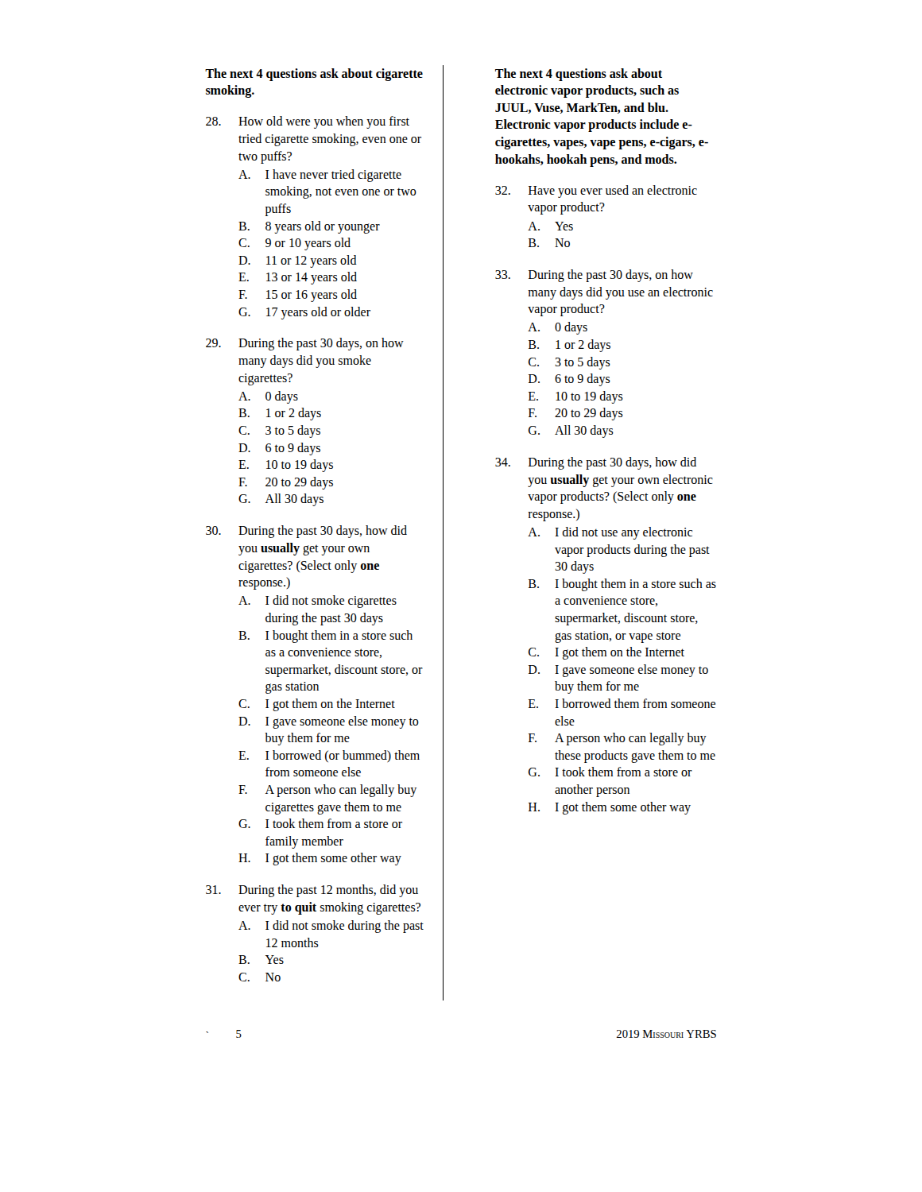The next 4 questions ask about cigarette smoking.
28.
How old were you when you first tried cigarette smoking, even one or two puffs?
A. I have never tried cigarette smoking, not even one or two puffs
B. 8 years old or younger
C. 9 or 10 years old
D. 11 or 12 years old
E. 13 or 14 years old
F. 15 or 16 years old
G. 17 years old or older
29.
During the past 30 days, on how many days did you smoke cigarettes?
A. 0 days
B. 1 or 2 days
C. 3 to 5 days
D. 6 to 9 days
E. 10 to 19 days
F. 20 to 29 days
G. All 30 days
30.
During the past 30 days, how did you usually get your own cigarettes? (Select only one response.)
A. I did not smoke cigarettes during the past 30 days
B. I bought them in a store such as a convenience store, supermarket, discount store, or gas station
C. I got them on the Internet
D. I gave someone else money to buy them for me
E. I borrowed (or bummed) them from someone else
F. A person who can legally buy cigarettes gave them to me
G. I took them from a store or family member
H. I got them some other way
31.
During the past 12 months, did you ever try to quit smoking cigarettes?
A. I did not smoke during the past 12 months
B. Yes
C. No
The next 4 questions ask about electronic vapor products, such as JUUL, Vuse, MarkTen, and blu. Electronic vapor products include e-cigarettes, vapes, vape pens, e-cigars, e-hookahs, hookah pens, and mods.
32.
Have you ever used an electronic vapor product?
A. Yes
B. No
33.
During the past 30 days, on how many days did you use an electronic vapor product?
A. 0 days
B. 1 or 2 days
C. 3 to 5 days
D. 6 to 9 days
E. 10 to 19 days
F. 20 to 29 days
G. All 30 days
34.
During the past 30 days, how did you usually get your own electronic vapor products? (Select only one response.)
A. I did not use any electronic vapor products during the past 30 days
B. I bought them in a store such as a convenience store, supermarket, discount store, gas station, or vape store
C. I got them on the Internet
D. I gave someone else money to buy them for me
E. I borrowed them from someone else
F. A person who can legally buy these products gave them to me
G. I took them from a store or another person
H. I got them some other way
` 5 2019 Missouri YRBS